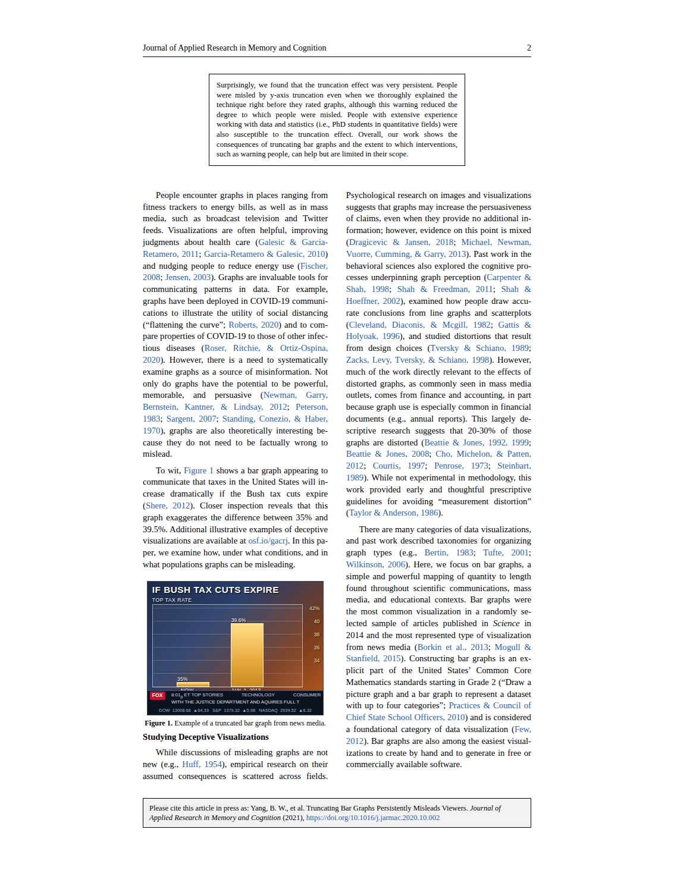Journal of Applied Research in Memory and Cognition 2
Surprisingly, we found that the truncation effect was very persistent. People were misled by y-axis truncation even when we thoroughly explained the technique right before they rated graphs, although this warning reduced the degree to which people were misled. People with extensive experience working with data and statistics (i.e., PhD students in quantitative fields) were also susceptible to the truncation effect. Overall, our work shows the consequences of truncating bar graphs and the extent to which interventions, such as warning people, can help but are limited in their scope.
People encounter graphs in places ranging from fitness trackers to energy bills, as well as in mass media, such as broadcast television and Twitter feeds. Visualizations are often helpful, improving judgments about health care (Galesic & Garcia-Retamero, 2011; Garcia-Retamero & Galesic, 2010) and nudging people to reduce energy use (Fischer, 2008; Jensen, 2003). Graphs are invaluable tools for communicating patterns in data. For example, graphs have been deployed in COVID-19 communications to illustrate the utility of social distancing (“flattening the curve”; Roberts, 2020) and to compare properties of COVID-19 to those of other infectious diseases (Roser, Ritchie, & Ortiz-Ospina, 2020). However, there is a need to systematically examine graphs as a source of misinformation. Not only do graphs have the potential to be powerful, memorable, and persuasive (Newman, Garry, Bernstein, Kantner, & Lindsay, 2012; Peterson, 1983; Sargent, 2007; Standing, Conezio, & Haber, 1970), graphs are also theoretically interesting because they do not need to be factually wrong to mislead.
To wit, Figure 1 shows a bar graph appearing to communicate that taxes in the United States will increase dramatically if the Bush tax cuts expire (Shere, 2012). Closer inspection reveals that this graph exaggerates the difference between 35% and 39.5%. Additional illustrative examples of deceptive visualizations are available at osf.io/gacrj. In this paper, we examine how, under what conditions, and in what populations graphs can be misleading.
IF BUSH TAX CUTS EXPIRE
TOP TAX RATE
35% NOW
39.6% JAN. 1, 2013
42%
40
38
36
34
FOX
8:01p ET
TOP STORIES TECHNOLOGY CONSUMER
WITH THE JUSTICE DEPARTMENT AND AQUIRES FULL T
DOW 13008.68 ▲64.33 S&P 1379.32 ▲5.98 NASDAQ 2939.52 ▲6.32
Figure 1. Example of a truncated bar graph from news media.
Studying Deceptive Visualizations
While discussions of misleading graphs are not new (e.g., Huff, 1954), empirical research on their assumed consequences is scattered across fields. Psychological research on images and visualizations suggests that graphs may increase the persuasiveness of claims, even when they provide no additional information; however, evidence on this point is mixed (Dragicevic & Jansen, 2018; Michael, Newman, Vuorre, Cumming, & Garry, 2013). Past work in the behavioral sciences also explored the cognitive processes underpinning graph perception (Carpenter & Shah, 1998; Shah & Freedman, 2011; Shah & Hoeffner, 2002), examined how people draw accurate conclusions from line graphs and scatterplots (Cleveland, Diaconis, & Mcgill, 1982; Gattis & Holyoak, 1996), and studied distortions that result from design choices (Tversky & Schiano, 1989; Zacks, Levy, Tversky, & Schiano, 1998). However, much of the work directly relevant to the effects of distorted graphs, as commonly seen in mass media outlets, comes from finance and accounting, in part because graph use is especially common in financial documents (e.g., annual reports). This largely descriptive research suggests that 20-30% of those graphs are distorted (Beattie & Jones, 1992, 1999; Beattie & Jones, 2008; Cho, Michelon, & Patten, 2012; Courtis, 1997; Penrose, 1973; Steinbart, 1989). While not experimental in methodology, this work provided early and thoughtful prescriptive guidelines for avoiding “measurement distortion” (Taylor & Anderson, 1986).
There are many categories of data visualizations, and past work described taxonomies for organizing graph types (e.g., Bertin, 1983; Tufte, 2001; Wilkinson, 2006). Here, we focus on bar graphs, a simple and powerful mapping of quantity to length found throughout scientific communications, mass media, and educational contexts. Bar graphs were the most common visualization in a randomly selected sample of articles published in Science in 2014 and the most represented type of visualization from news media (Borkin et al., 2013; Mogull & Stanfield, 2015). Constructing bar graphs is an explicit part of the United States’ Common Core Mathematics standards starting in Grade 2 (“Draw a picture graph and a bar graph to represent a dataset with up to four categories”; Practices & Council of Chief State School Officers, 2010) and is considered a foundational category of data visualization (Few, 2012). Bar graphs are also among the easiest visualizations to create by hand and to generate in free or commercially available software.
Please cite this article in press as: Yang, B. W., et al. Truncating Bar Graphs Persistently Misleads Viewers. Journal of Applied Research in Memory and Cognition (2021), https://doi.org/10.1016/j.jarmac.2020.10.002